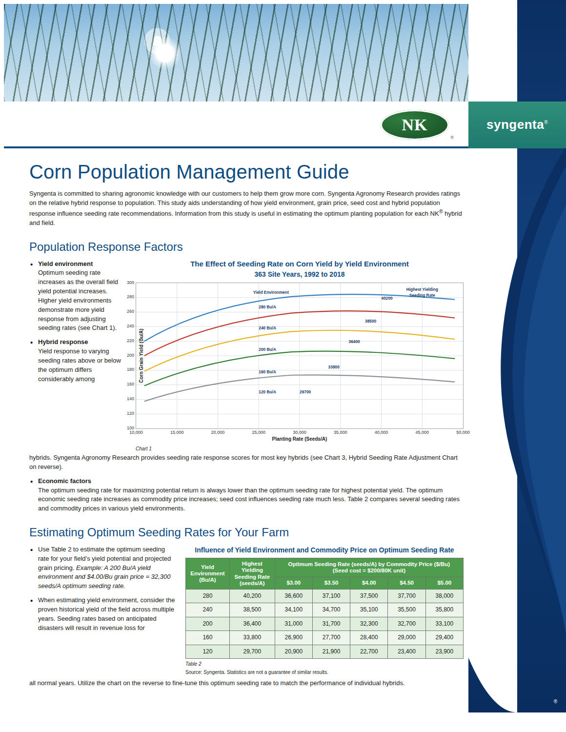NK ®
syngenta®
Corn Population Management Guide
Syngenta is committed to sharing agronomic knowledge with our customers to help them grow more corn. Syngenta Agronomy Research provides ratings on the relative hybrid response to population. This study aids understanding of how yield environment, grain price, seed cost and hybrid population response influence seeding rate recommendations. Information from this study is useful in estimating the optimum planting population for each NK® hybrid and field.
Population Response Factors
Yield environment
Optimum seeding rate increases as the overall field yield potential increases. Higher yield environments demonstrate more yield response from adjusting seeding rates (see Chart 1).
Hybrid response
Yield response to varying seeding rates above or below the optimum differs considerably among
The Effect of Seeding Rate on Corn Yield by Yield Environment
363 Site Years, 1992 to 2018
Corn Grain Yield (Bu/A)
300 280 260 240 220 200 180 160 140 120 100
10,000 15,000 20,000 25,000 30,000 35,000 40,000 45,000 50,000
Planting Rate (Seeds/A) Yield Environment Highest Yielding Seeding Rate 280 Bu/A 40200 240 Bu/A 38500 200 Bu/A 36400 160 Bu/A 33800 120 Bu/A 29700
Chart 1
hybrids. Syngenta Agronomy Research provides seeding rate response scores for most key hybrids (see Chart 3, Hybrid Seeding Rate Adjustment Chart on reverse).
Economic factors
The optimum seeding rate for maximizing potential return is always lower than the optimum seeding rate for highest potential yield. The optimum economic seeding rate increases as commodity price increases; seed cost influences seeding rate much less. Table 2 compares several seeding rates and commodity prices in various yield environments.
Estimating Optimum Seeding Rates for Your Farm
Use Table 2 to estimate the optimum seeding rate for your field’s yield potential and projected grain pricing. Example: A 200 Bu/A yield environment and $4.00/Bu grain price = 32,300 seeds/A optimum seeding rate.
When estimating yield environment, consider the proven historical yield of the field across multiple years. Seeding rates based on anticipated disasters will result in revenue loss for
Influence of Yield Environment and Commodity Price on Optimum Seeding Rate
| Yield Environment (Bu/A) | Highest Yielding Seeding Rate (seeds/A) | Optimum Seeding Rate (seeds/A) by Commodity Price ($/Bu) (Seed cost = $200/80K unit) |
| --- | --- | --- |
| $3.00 | $3.50 | $4.00 | $4.50 | $5.00 |
| 280 | 40,200 | 36,600 | 37,100 | 37,500 | 37,700 | 38,000 |
| 240 | 38,500 | 34,100 | 34,700 | 35,100 | 35,500 | 35,800 |
| 200 | 36,400 | 31,000 | 31,700 | 32,300 | 32,700 | 33,100 |
| 160 | 33,800 | 26,900 | 27,700 | 28,400 | 29,000 | 29,400 |
| 120 | 29,700 | 20,900 | 21,900 | 22,700 | 23,400 | 23,900 |
Table 2
Source: Syngenta. Statistics are not a guarantee of similar results.
all normal years. Utilize the chart on the reverse to fine-tune this optimum seeding rate to match the performance of individual hybrids.
®